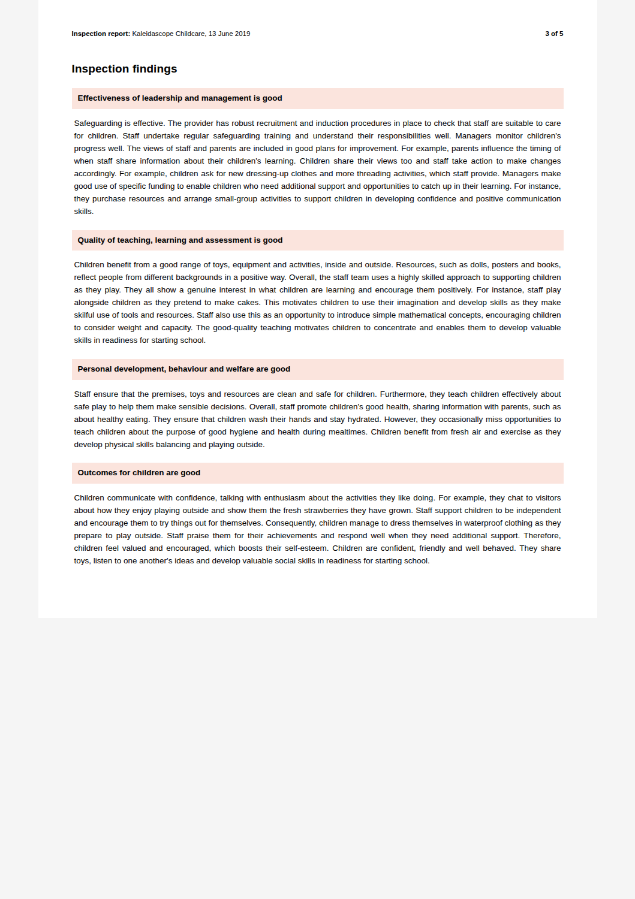Inspection report: Kaleidascope Childcare, 13 June 2019
3 of 5
Inspection findings
Effectiveness of leadership and management is good
Safeguarding is effective. The provider has robust recruitment and induction procedures in place to check that staff are suitable to care for children. Staff undertake regular safeguarding training and understand their responsibilities well. Managers monitor children's progress well. The views of staff and parents are included in good plans for improvement. For example, parents influence the timing of when staff share information about their children's learning. Children share their views too and staff take action to make changes accordingly. For example, children ask for new dressing-up clothes and more threading activities, which staff provide. Managers make good use of specific funding to enable children who need additional support and opportunities to catch up in their learning. For instance, they purchase resources and arrange small-group activities to support children in developing confidence and positive communication skills.
Quality of teaching, learning and assessment is good
Children benefit from a good range of toys, equipment and activities, inside and outside. Resources, such as dolls, posters and books, reflect people from different backgrounds in a positive way. Overall, the staff team uses a highly skilled approach to supporting children as they play. They all show a genuine interest in what children are learning and encourage them positively. For instance, staff play alongside children as they pretend to make cakes. This motivates children to use their imagination and develop skills as they make skilful use of tools and resources. Staff also use this as an opportunity to introduce simple mathematical concepts, encouraging children to consider weight and capacity. The good-quality teaching motivates children to concentrate and enables them to develop valuable skills in readiness for starting school.
Personal development, behaviour and welfare are good
Staff ensure that the premises, toys and resources are clean and safe for children. Furthermore, they teach children effectively about safe play to help them make sensible decisions. Overall, staff promote children's good health, sharing information with parents, such as about healthy eating. They ensure that children wash their hands and stay hydrated. However, they occasionally miss opportunities to teach children about the purpose of good hygiene and health during mealtimes. Children benefit from fresh air and exercise as they develop physical skills balancing and playing outside.
Outcomes for children are good
Children communicate with confidence, talking with enthusiasm about the activities they like doing. For example, they chat to visitors about how they enjoy playing outside and show them the fresh strawberries they have grown. Staff support children to be independent and encourage them to try things out for themselves. Consequently, children manage to dress themselves in waterproof clothing as they prepare to play outside. Staff praise them for their achievements and respond well when they need additional support. Therefore, children feel valued and encouraged, which boosts their self-esteem. Children are confident, friendly and well behaved. They share toys, listen to one another's ideas and develop valuable social skills in readiness for starting school.